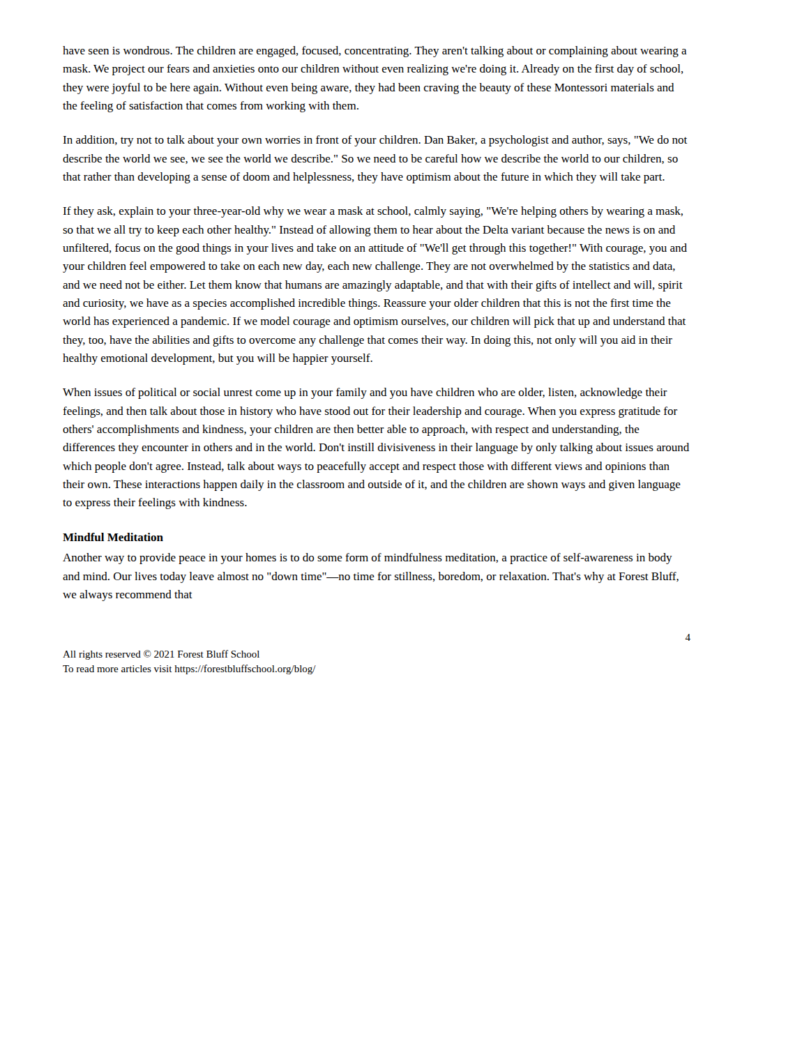have seen is wondrous. The children are engaged, focused, concentrating. They aren't talking about or complaining about wearing a mask. We project our fears and anxieties onto our children without even realizing we're doing it. Already on the first day of school, they were joyful to be here again. Without even being aware, they had been craving the beauty of these Montessori materials and the feeling of satisfaction that comes from working with them.
In addition, try not to talk about your own worries in front of your children. Dan Baker, a psychologist and author, says, "We do not describe the world we see, we see the world we describe." So we need to be careful how we describe the world to our children, so that rather than developing a sense of doom and helplessness, they have optimism about the future in which they will take part.
If they ask, explain to your three-year-old why we wear a mask at school, calmly saying, "We're helping others by wearing a mask, so that we all try to keep each other healthy." Instead of allowing them to hear about the Delta variant because the news is on and unfiltered, focus on the good things in your lives and take on an attitude of "We'll get through this together!" With courage, you and your children feel empowered to take on each new day, each new challenge. They are not overwhelmed by the statistics and data, and we need not be either. Let them know that humans are amazingly adaptable, and that with their gifts of intellect and will, spirit and curiosity, we have as a species accomplished incredible things. Reassure your older children that this is not the first time the world has experienced a pandemic. If we model courage and optimism ourselves, our children will pick that up and understand that they, too, have the abilities and gifts to overcome any challenge that comes their way. In doing this, not only will you aid in their healthy emotional development, but you will be happier yourself.
When issues of political or social unrest come up in your family and you have children who are older, listen, acknowledge their feelings, and then talk about those in history who have stood out for their leadership and courage. When you express gratitude for others' accomplishments and kindness, your children are then better able to approach, with respect and understanding, the differences they encounter in others and in the world. Don't instill divisiveness in their language by only talking about issues around which people don't agree. Instead, talk about ways to peacefully accept and respect those with different views and opinions than their own. These interactions happen daily in the classroom and outside of it, and the children are shown ways and given language to express their feelings with kindness.
Mindful Meditation
Another way to provide peace in your homes is to do some form of mindfulness meditation, a practice of self-awareness in body and mind. Our lives today leave almost no "down time"—no time for stillness, boredom, or relaxation. That's why at Forest Bluff, we always recommend that
4
All rights reserved © 2021 Forest Bluff School
To read more articles visit https://forestbluffschool.org/blog/